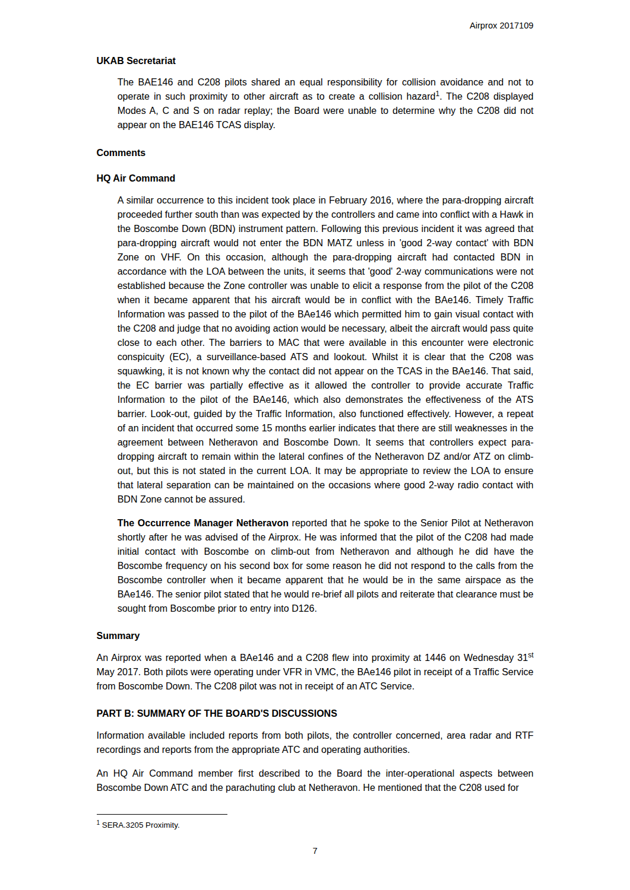Airprox 2017109
UKAB Secretariat
The BAE146 and C208 pilots shared an equal responsibility for collision avoidance and not to operate in such proximity to other aircraft as to create a collision hazard1. The C208 displayed Modes A, C and S on radar replay; the Board were unable to determine why the C208 did not appear on the BAE146 TCAS display.
Comments
HQ Air Command
A similar occurrence to this incident took place in February 2016, where the para-dropping aircraft proceeded further south than was expected by the controllers and came into conflict with a Hawk in the Boscombe Down (BDN) instrument pattern. Following this previous incident it was agreed that para-dropping aircraft would not enter the BDN MATZ unless in 'good 2-way contact' with BDN Zone on VHF. On this occasion, although the para-dropping aircraft had contacted BDN in accordance with the LOA between the units, it seems that 'good' 2-way communications were not established because the Zone controller was unable to elicit a response from the pilot of the C208 when it became apparent that his aircraft would be in conflict with the BAe146. Timely Traffic Information was passed to the pilot of the BAe146 which permitted him to gain visual contact with the C208 and judge that no avoiding action would be necessary, albeit the aircraft would pass quite close to each other. The barriers to MAC that were available in this encounter were electronic conspicuity (EC), a surveillance-based ATS and lookout. Whilst it is clear that the C208 was squawking, it is not known why the contact did not appear on the TCAS in the BAe146. That said, the EC barrier was partially effective as it allowed the controller to provide accurate Traffic Information to the pilot of the BAe146, which also demonstrates the effectiveness of the ATS barrier. Look-out, guided by the Traffic Information, also functioned effectively. However, a repeat of an incident that occurred some 15 months earlier indicates that there are still weaknesses in the agreement between Netheravon and Boscombe Down. It seems that controllers expect para-dropping aircraft to remain within the lateral confines of the Netheravon DZ and/or ATZ on climb-out, but this is not stated in the current LOA. It may be appropriate to review the LOA to ensure that lateral separation can be maintained on the occasions where good 2-way radio contact with BDN Zone cannot be assured.
The Occurrence Manager Netheravon reported that he spoke to the Senior Pilot at Netheravon shortly after he was advised of the Airprox. He was informed that the pilot of the C208 had made initial contact with Boscombe on climb-out from Netheravon and although he did have the Boscombe frequency on his second box for some reason he did not respond to the calls from the Boscombe controller when it became apparent that he would be in the same airspace as the BAe146. The senior pilot stated that he would re-brief all pilots and reiterate that clearance must be sought from Boscombe prior to entry into D126.
Summary
An Airprox was reported when a BAe146 and a C208 flew into proximity at 1446 on Wednesday 31st May 2017. Both pilots were operating under VFR in VMC, the BAe146 pilot in receipt of a Traffic Service from Boscombe Down. The C208 pilot was not in receipt of an ATC Service.
PART B: SUMMARY OF THE BOARD'S DISCUSSIONS
Information available included reports from both pilots, the controller concerned, area radar and RTF recordings and reports from the appropriate ATC and operating authorities.
An HQ Air Command member first described to the Board the inter-operational aspects between Boscombe Down ATC and the parachuting club at Netheravon. He mentioned that the C208 used for
1 SERA.3205 Proximity.
7